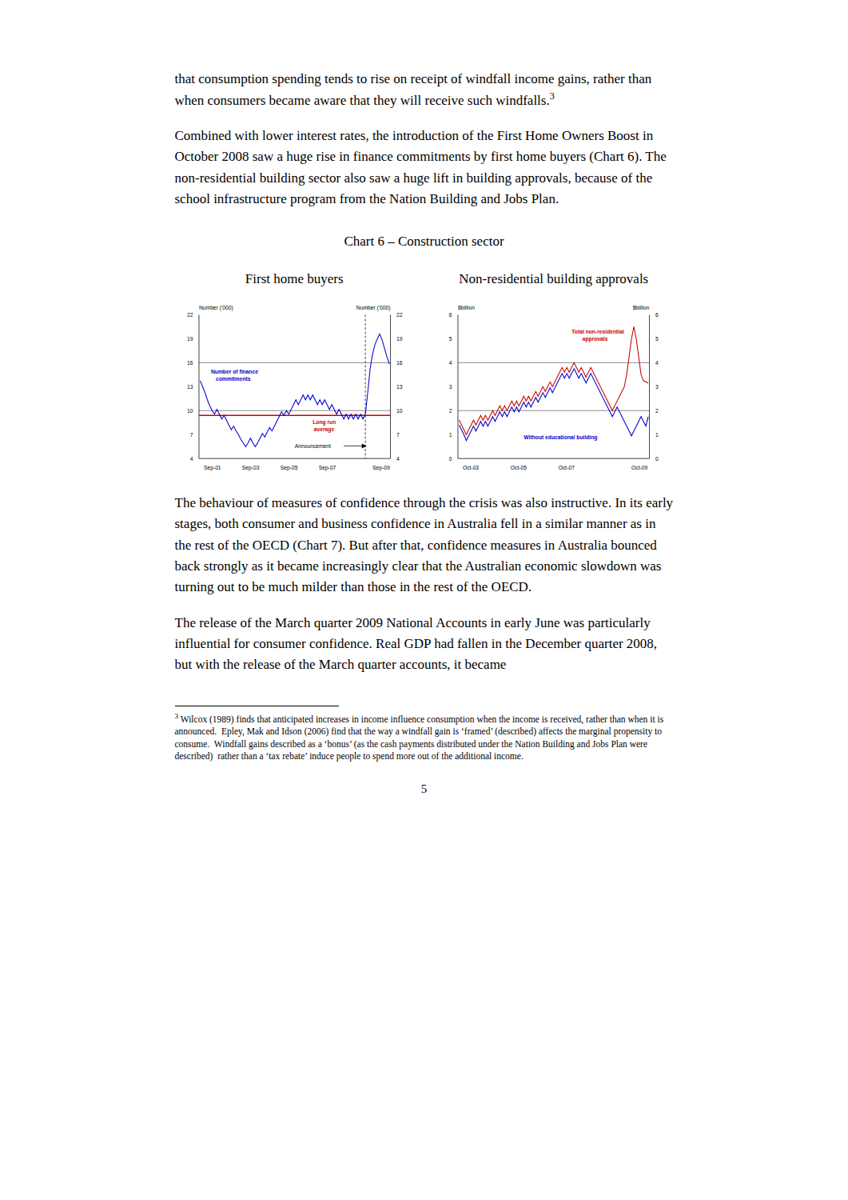that consumption spending tends to rise on receipt of windfall income gains, rather than when consumers became aware that they will receive such windfalls.3
Combined with lower interest rates, the introduction of the First Home Owners Boost in October 2008 saw a huge rise in finance commitments by first home buyers (Chart 6). The non-residential building sector also saw a huge lift in building approvals, because of the school infrastructure program from the Nation Building and Jobs Plan.
Chart 6 – Construction sector
First home buyers
Number ('000) Number ('000) 22 19 16 13 10 7 4 22 19 16 13 10 7 4 Number of finance commitments Long run average Announcement Sep-01 Sep-03 Sep-05 Sep-07 Sep-09
Non-residential building approvals
$billion $billion 6 5 4 3 2 1 0 6 5 4 3 2 1 0 Total non-residential approvals Without educational building Oct-03 Oct-05 Oct-07 Oct-09
The behaviour of measures of confidence through the crisis was also instructive. In its early stages, both consumer and business confidence in Australia fell in a similar manner as in the rest of the OECD (Chart 7). But after that, confidence measures in Australia bounced back strongly as it became increasingly clear that the Australian economic slowdown was turning out to be much milder than those in the rest of the OECD.
The release of the March quarter 2009 National Accounts in early June was particularly influential for consumer confidence. Real GDP had fallen in the December quarter 2008, but with the release of the March quarter accounts, it became
3 Wilcox (1989) finds that anticipated increases in income influence consumption when the income is received, rather than when it is announced. Epley, Mak and Idson (2006) find that the way a windfall gain is ‘framed’ (described) affects the marginal propensity to consume. Windfall gains described as a ‘bonus’ (as the cash payments distributed under the Nation Building and Jobs Plan were described) rather than a ‘tax rebate’ induce people to spend more out of the additional income.
5